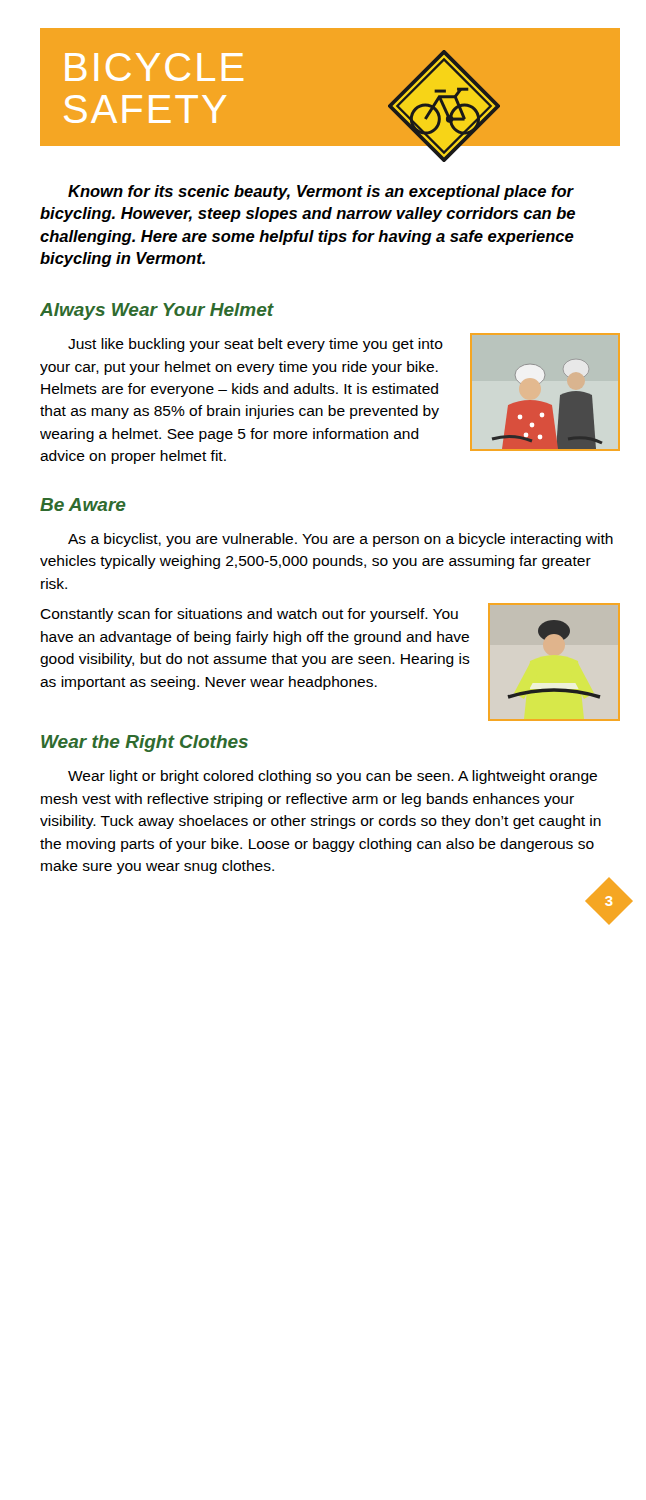BICYCLE SAFETY
Known for its scenic beauty, Vermont is an exceptional place for bicycling. However, steep slopes and narrow valley corridors can be challenging. Here are some helpful tips for having a safe experience bicycling in Vermont.
Always Wear Your Helmet
Just like buckling your seat belt every time you get into your car, put your helmet on every time you ride your bike. Helmets are for everyone – kids and adults. It is estimated that as many as 85% of brain injuries can be prevented by wearing a helmet. See page 5 for more information and advice on proper helmet fit.
Be Aware
As a bicyclist, you are vulnerable. You are a person on a bicycle interacting with vehicles typically weighing 2,500-5,000 pounds, so you are assuming far greater risk.
Constantly scan for situations and watch out for yourself. You have an advantage of being fairly high off the ground and have good visibility, but do not assume that you are seen. Hearing is as important as seeing. Never wear headphones.
Wear the Right Clothes
Wear light or bright colored clothing so you can be seen. A lightweight orange mesh vest with reflective striping or reflective arm or leg bands enhances your visibility. Tuck away shoelaces or other strings or cords so they don’t get caught in the moving parts of your bike. Loose or baggy clothing can also be dangerous so make sure you wear snug clothes.
3